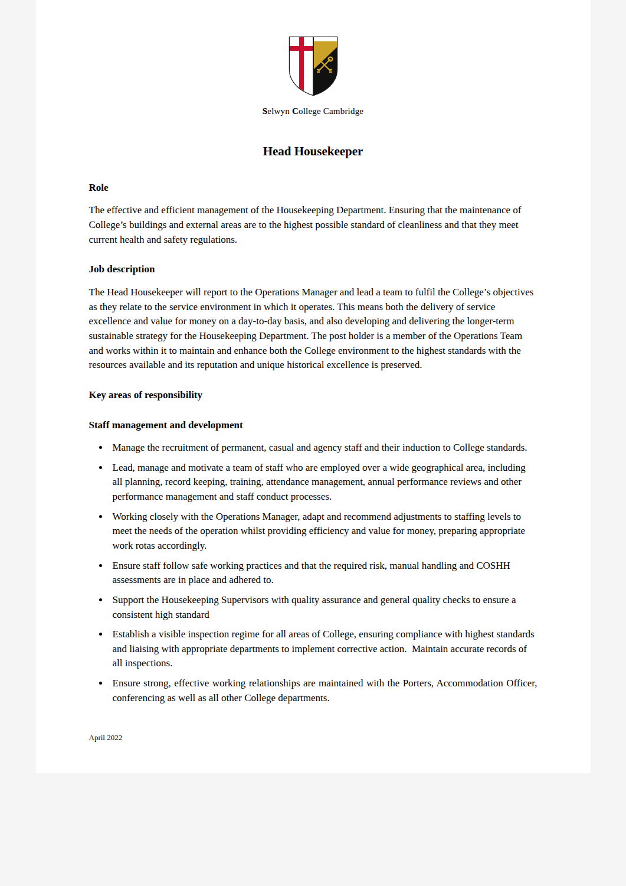Selwyn College Cambridge
Head Housekeeper
Role
The effective and efficient management of the Housekeeping Department. Ensuring that the maintenance of College’s buildings and external areas are to the highest possible standard of cleanliness and that they meet current health and safety regulations.
Job description
The Head Housekeeper will report to the Operations Manager and lead a team to fulfil the College’s objectives as they relate to the service environment in which it operates. This means both the delivery of service excellence and value for money on a day-to-day basis, and also developing and delivering the longer-term sustainable strategy for the Housekeeping Department. The post holder is a member of the Operations Team and works within it to maintain and enhance both the College environment to the highest standards with the resources available and its reputation and unique historical excellence is preserved.
Key areas of responsibility
Staff management and development
Manage the recruitment of permanent, casual and agency staff and their induction to College standards.
Lead, manage and motivate a team of staff who are employed over a wide geographical area, including all planning, record keeping, training, attendance management, annual performance reviews and other performance management and staff conduct processes.
Working closely with the Operations Manager, adapt and recommend adjustments to staffing levels to meet the needs of the operation whilst providing efficiency and value for money, preparing appropriate work rotas accordingly.
Ensure staff follow safe working practices and that the required risk, manual handling and COSHH assessments are in place and adhered to.
Support the Housekeeping Supervisors with quality assurance and general quality checks to ensure a consistent high standard
Establish a visible inspection regime for all areas of College, ensuring compliance with highest standards and liaising with appropriate departments to implement corrective action. Maintain accurate records of all inspections.
Ensure strong, effective working relationships are maintained with the Porters, Accommodation Officer, conferencing as well as all other College departments.
April 2022